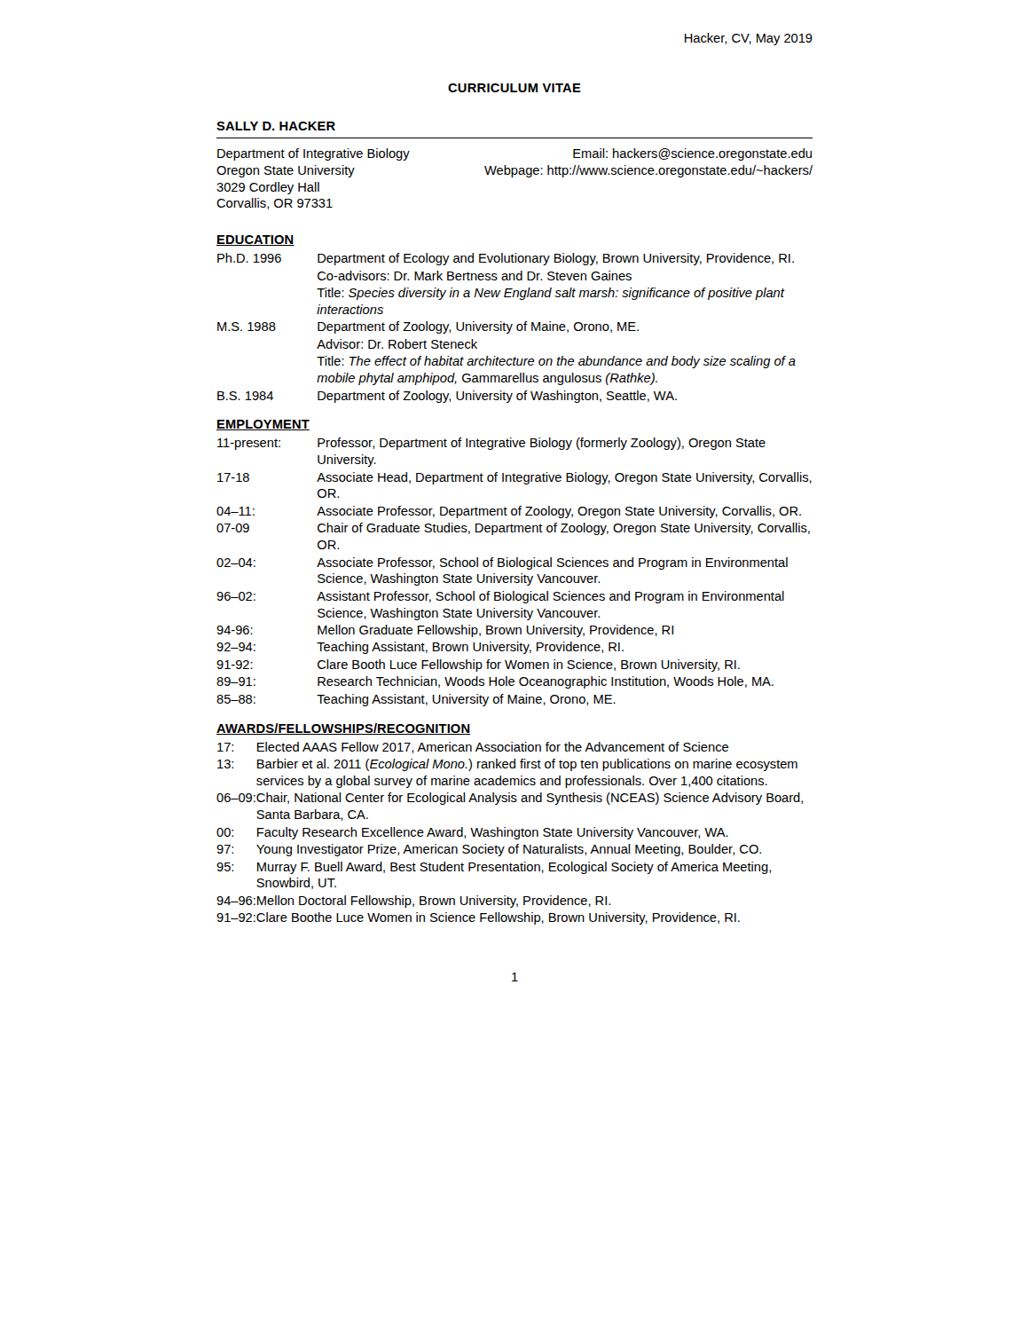Hacker, CV, May 2019
CURRICULUM VITAE
SALLY D. HACKER
| Department of Integrative Biology | Email: hackers@science.oregonstate.edu |
| Oregon State University | Webpage: http://www.science.oregonstate.edu/~hackers/ |
| 3029 Cordley Hall | |
| Corvallis, OR 97331 | |
EDUCATION
| Ph.D. 1996 | Department of Ecology and Evolutionary Biology, Brown University, Providence, RI. |
| | Co-advisors: Dr. Mark Bertness and Dr. Steven Gaines |
| | Title: Species diversity in a New England salt marsh: significance of positive plant interactions |
| M.S. 1988 | Department of Zoology, University of Maine, Orono, ME. |
| | Advisor: Dr. Robert Steneck |
| | Title: The effect of habitat architecture on the abundance and body size scaling of a mobile phytal amphipod, Gammarellus angulosus (Rathke). |
| B.S. 1984 | Department of Zoology, University of Washington, Seattle, WA. |
EMPLOYMENT
| 11-present: | Professor, Department of Integrative Biology (formerly Zoology), Oregon State University. |
| 17-18 | Associate Head, Department of Integrative Biology, Oregon State University, Corvallis, OR. |
| 04–11: | Associate Professor, Department of Zoology, Oregon State University, Corvallis, OR. |
| 07-09 | Chair of Graduate Studies, Department of Zoology, Oregon State University, Corvallis, OR. |
| 02–04: | Associate Professor, School of Biological Sciences and Program in Environmental Science, Washington State University Vancouver. |
| 96–02: | Assistant Professor, School of Biological Sciences and Program in Environmental Science, Washington State University Vancouver. |
| 94-96: | Mellon Graduate Fellowship, Brown University, Providence, RI |
| 92–94: | Teaching Assistant, Brown University, Providence, RI. |
| 91-92: | Clare Booth Luce Fellowship for Women in Science, Brown University, RI. |
| 89–91: | Research Technician, Woods Hole Oceanographic Institution, Woods Hole, MA. |
| 85–88: | Teaching Assistant, University of Maine, Orono, ME. |
AWARDS/FELLOWSHIPS/RECOGNITION
| 17: | Elected AAAS Fellow 2017, American Association for the Advancement of Science |
| 13: | Barbier et al. 2011 ( Ecological Mono. ) ranked first of top ten publications on marine ecosystem services by a global survey of marine academics and professionals. Over 1,400 citations. |
| 06–09: | Chair, National Center for Ecological Analysis and Synthesis (NCEAS) Science Advisory Board, Santa Barbara, CA. |
| 00: | Faculty Research Excellence Award, Washington State University Vancouver, WA. |
| 97: | Young Investigator Prize, American Society of Naturalists, Annual Meeting, Boulder, CO. |
| 95: | Murray F. Buell Award, Best Student Presentation, Ecological Society of America Meeting, Snowbird, UT. |
| 94–96: | Mellon Doctoral Fellowship, Brown University, Providence, RI. |
| 91–92: | Clare Boothe Luce Women in Science Fellowship, Brown University, Providence, RI. |
1